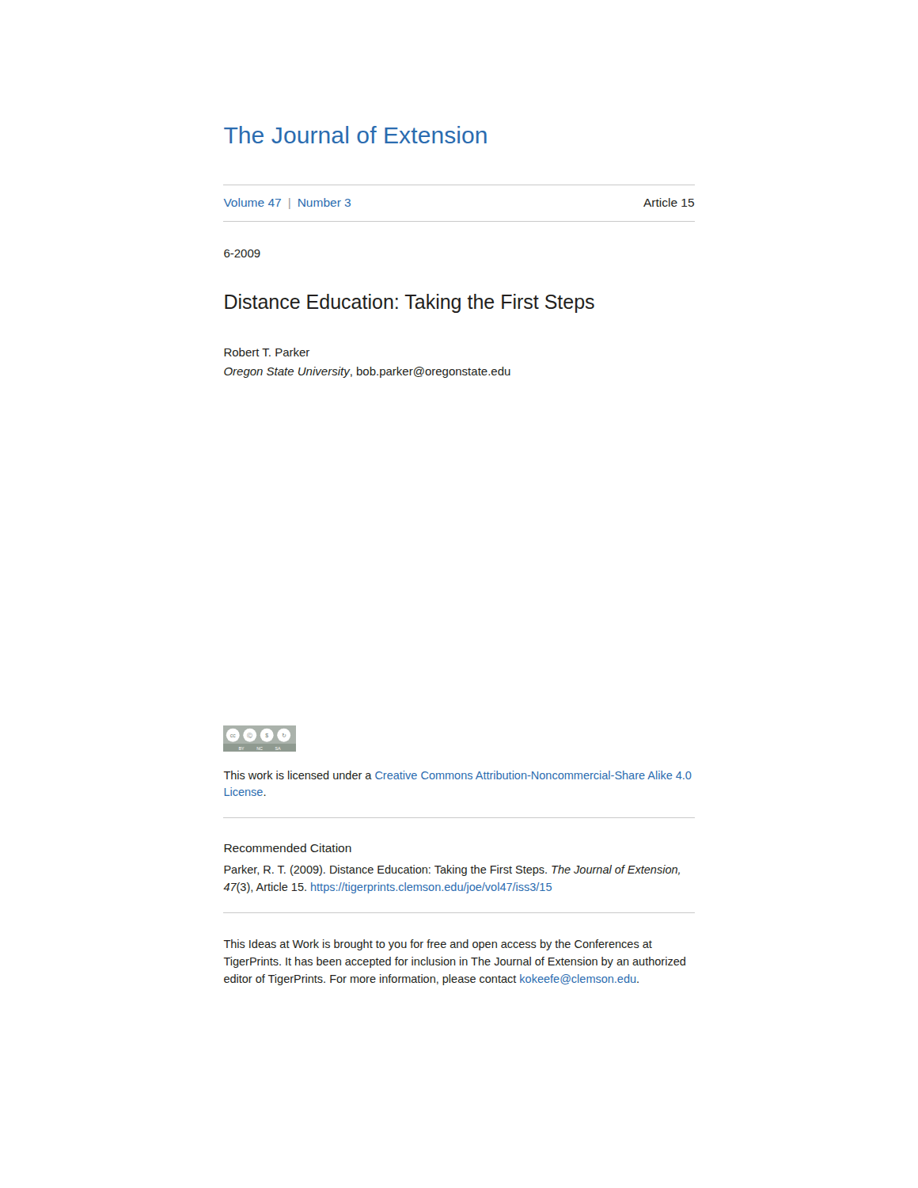The Journal of Extension
Volume 47|Number 3
Article 15
6-2009
Distance Education: Taking the First Steps
Robert T. Parker
Oregon State University, bob.parker@oregonstate.edu
cc Ⓒ $ ↻ BY NC SA
This work is licensed under a Creative Commons Attribution-Noncommercial-Share Alike 4.0 License.
Recommended Citation
Parker, R. T. (2009). Distance Education: Taking the First Steps. The Journal of Extension, 47(3), Article 15. https://tigerprints.clemson.edu/joe/vol47/iss3/15
This Ideas at Work is brought to you for free and open access by the Conferences at TigerPrints. It has been accepted for inclusion in The Journal of Extension by an authorized editor of TigerPrints. For more information, please contact kokeefe@clemson.edu.